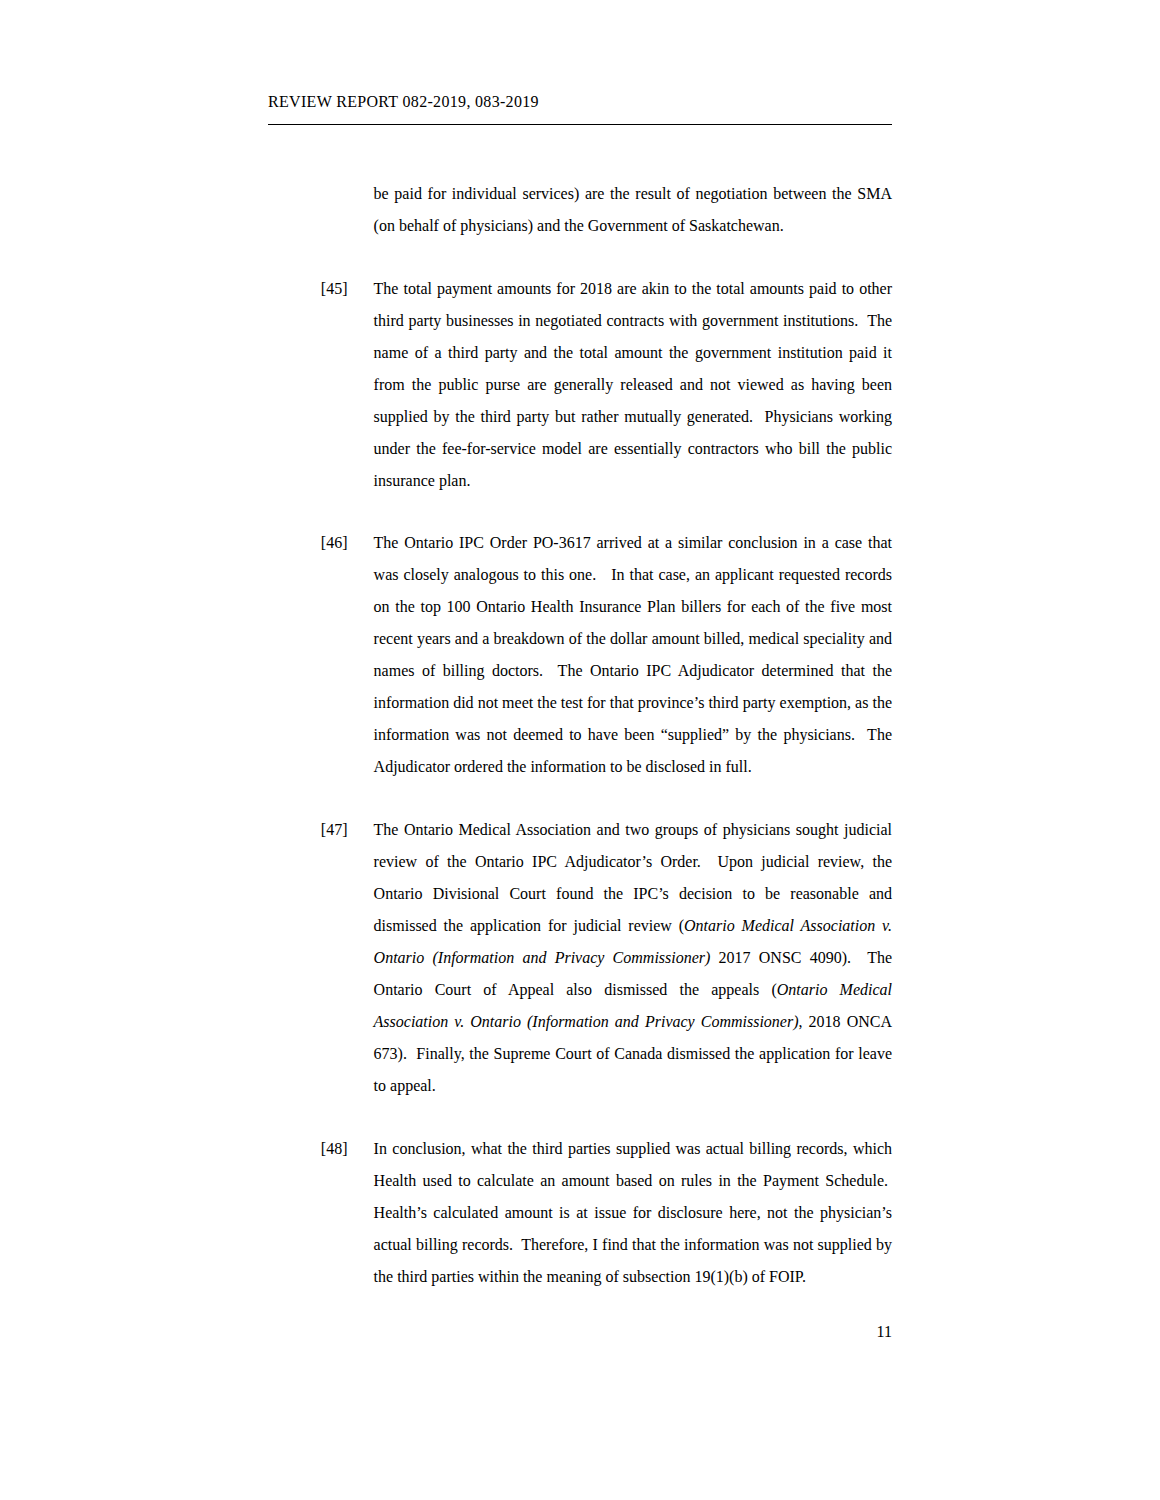REVIEW REPORT 082-2019, 083-2019
be paid for individual services) are the result of negotiation between the SMA (on behalf of physicians) and the Government of Saskatchewan.
[45] The total payment amounts for 2018 are akin to the total amounts paid to other third party businesses in negotiated contracts with government institutions. The name of a third party and the total amount the government institution paid it from the public purse are generally released and not viewed as having been supplied by the third party but rather mutually generated. Physicians working under the fee-for-service model are essentially contractors who bill the public insurance plan.
[46] The Ontario IPC Order PO-3617 arrived at a similar conclusion in a case that was closely analogous to this one. In that case, an applicant requested records on the top 100 Ontario Health Insurance Plan billers for each of the five most recent years and a breakdown of the dollar amount billed, medical speciality and names of billing doctors. The Ontario IPC Adjudicator determined that the information did not meet the test for that province’s third party exemption, as the information was not deemed to have been “supplied” by the physicians. The Adjudicator ordered the information to be disclosed in full.
[47] The Ontario Medical Association and two groups of physicians sought judicial review of the Ontario IPC Adjudicator’s Order. Upon judicial review, the Ontario Divisional Court found the IPC’s decision to be reasonable and dismissed the application for judicial review (Ontario Medical Association v. Ontario (Information and Privacy Commissioner) 2017 ONSC 4090). The Ontario Court of Appeal also dismissed the appeals (Ontario Medical Association v. Ontario (Information and Privacy Commissioner), 2018 ONCA 673). Finally, the Supreme Court of Canada dismissed the application for leave to appeal.
[48] In conclusion, what the third parties supplied was actual billing records, which Health used to calculate an amount based on rules in the Payment Schedule. Health’s calculated amount is at issue for disclosure here, not the physician’s actual billing records. Therefore, I find that the information was not supplied by the third parties within the meaning of subsection 19(1)(b) of FOIP.
11